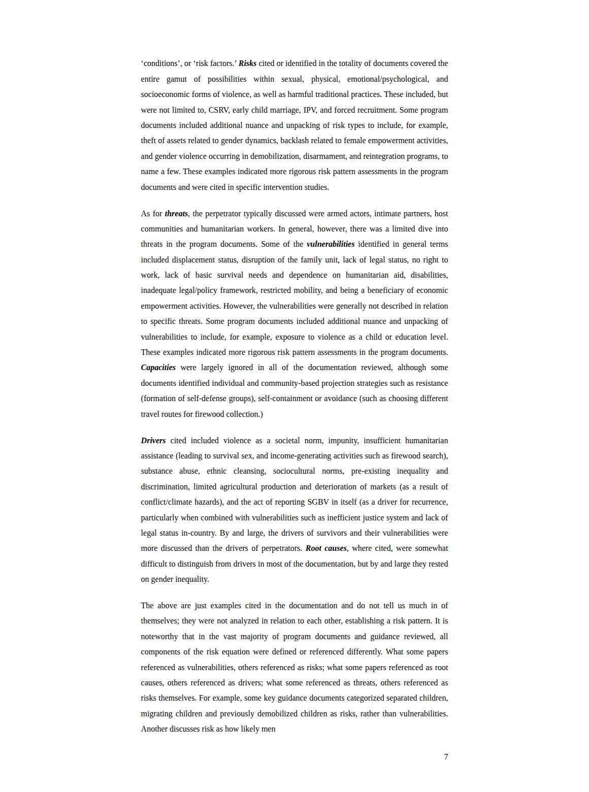‘conditions’, or ‘risk factors.’ Risks cited or identified in the totality of documents covered the entire gamut of possibilities within sexual, physical, emotional/psychological, and socioeconomic forms of violence, as well as harmful traditional practices. These included, but were not limited to, CSRV, early child marriage, IPV, and forced recruitment. Some program documents included additional nuance and unpacking of risk types to include, for example, theft of assets related to gender dynamics, backlash related to female empowerment activities, and gender violence occurring in demobilization, disarmament, and reintegration programs, to name a few. These examples indicated more rigorous risk pattern assessments in the program documents and were cited in specific intervention studies.
As for threats, the perpetrator typically discussed were armed actors, intimate partners, host communities and humanitarian workers. In general, however, there was a limited dive into threats in the program documents. Some of the vulnerabilities identified in general terms included displacement status, disruption of the family unit, lack of legal status, no right to work, lack of basic survival needs and dependence on humanitarian aid, disabilities, inadequate legal/policy framework, restricted mobility, and being a beneficiary of economic empowerment activities. However, the vulnerabilities were generally not described in relation to specific threats. Some program documents included additional nuance and unpacking of vulnerabilities to include, for example, exposure to violence as a child or education level. These examples indicated more rigorous risk pattern assessments in the program documents. Capacities were largely ignored in all of the documentation reviewed, although some documents identified individual and community-based projection strategies such as resistance (formation of self-defense groups), self-containment or avoidance (such as choosing different travel routes for firewood collection.)
Drivers cited included violence as a societal norm, impunity, insufficient humanitarian assistance (leading to survival sex, and income-generating activities such as firewood search), substance abuse, ethnic cleansing, sociocultural norms, pre-existing inequality and discrimination, limited agricultural production and deterioration of markets (as a result of conflict/climate hazards), and the act of reporting SGBV in itself (as a driver for recurrence, particularly when combined with vulnerabilities such as inefficient justice system and lack of legal status in-country. By and large, the drivers of survivors and their vulnerabilities were more discussed than the drivers of perpetrators. Root causes, where cited, were somewhat difficult to distinguish from drivers in most of the documentation, but by and large they rested on gender inequality.
The above are just examples cited in the documentation and do not tell us much in of themselves; they were not analyzed in relation to each other, establishing a risk pattern. It is noteworthy that in the vast majority of program documents and guidance reviewed, all components of the risk equation were defined or referenced differently. What some papers referenced as vulnerabilities, others referenced as risks; what some papers referenced as root causes, others referenced as drivers; what some referenced as threats, others referenced as risks themselves. For example, some key guidance documents categorized separated children, migrating children and previously demobilized children as risks, rather than vulnerabilities. Another discusses risk as how likely men
7